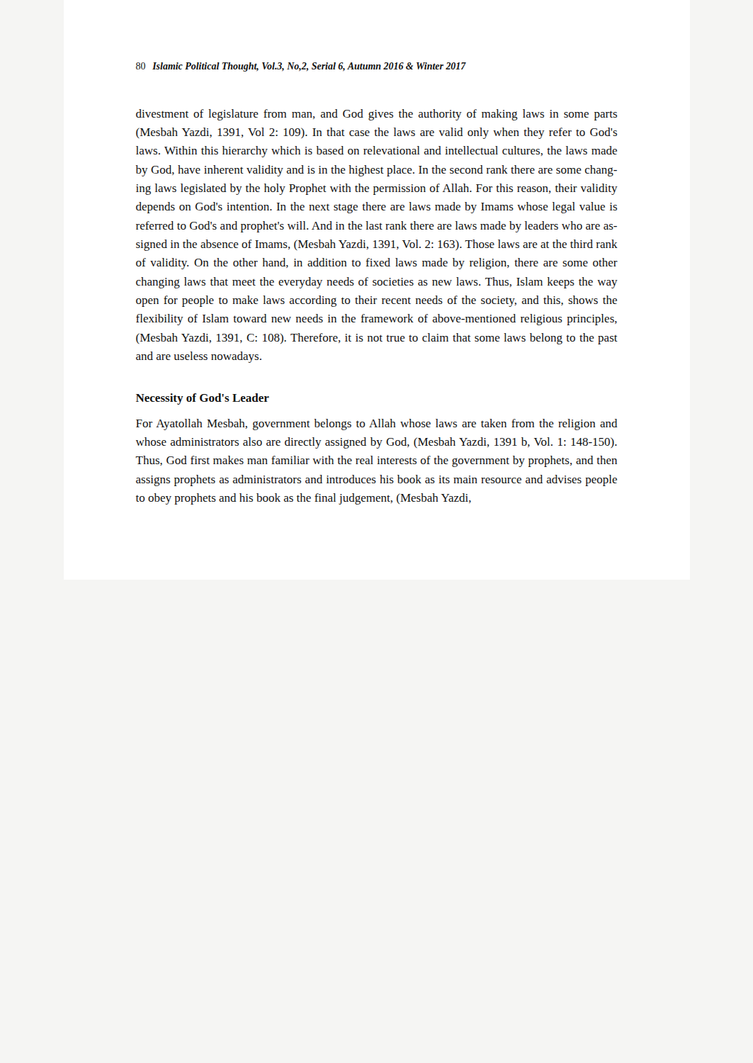80 Islamic Political Thought, Vol.3, No,2, Serial 6, Autumn 2016 & Winter 2017
divestment of legislature from man, and God gives the authority of making laws in some parts (Mesbah Yazdi, 1391, Vol 2: 109). In that case the laws are valid only when they refer to God's laws. Within this hierarchy which is based on relevational and intellectual cultures, the laws made by God, have inherent validity and is in the highest place. In the second rank there are some changing laws legislated by the holy Prophet with the permission of Allah. For this reason, their validity depends on God's intention. In the next stage there are laws made by Imams whose legal value is referred to God's and prophet's will. And in the last rank there are laws made by leaders who are assigned in the absence of Imams, (Mesbah Yazdi, 1391, Vol. 2: 163). Those laws are at the third rank of validity. On the other hand, in addition to fixed laws made by religion, there are some other changing laws that meet the everyday needs of societies as new laws. Thus, Islam keeps the way open for people to make laws according to their recent needs of the society, and this, shows the flexibility of Islam toward new needs in the framework of above-mentioned religious principles, (Mesbah Yazdi, 1391, C: 108). Therefore, it is not true to claim that some laws belong to the past and are useless nowadays.
Necessity of God's Leader
For Ayatollah Mesbah, government belongs to Allah whose laws are taken from the religion and whose administrators also are directly assigned by God, (Mesbah Yazdi, 1391 b, Vol. 1: 148-150). Thus, God first makes man familiar with the real interests of the government by prophets, and then assigns prophets as administrators and introduces his book as its main resource and advises people to obey prophets and his book as the final judgement, (Mesbah Yazdi,